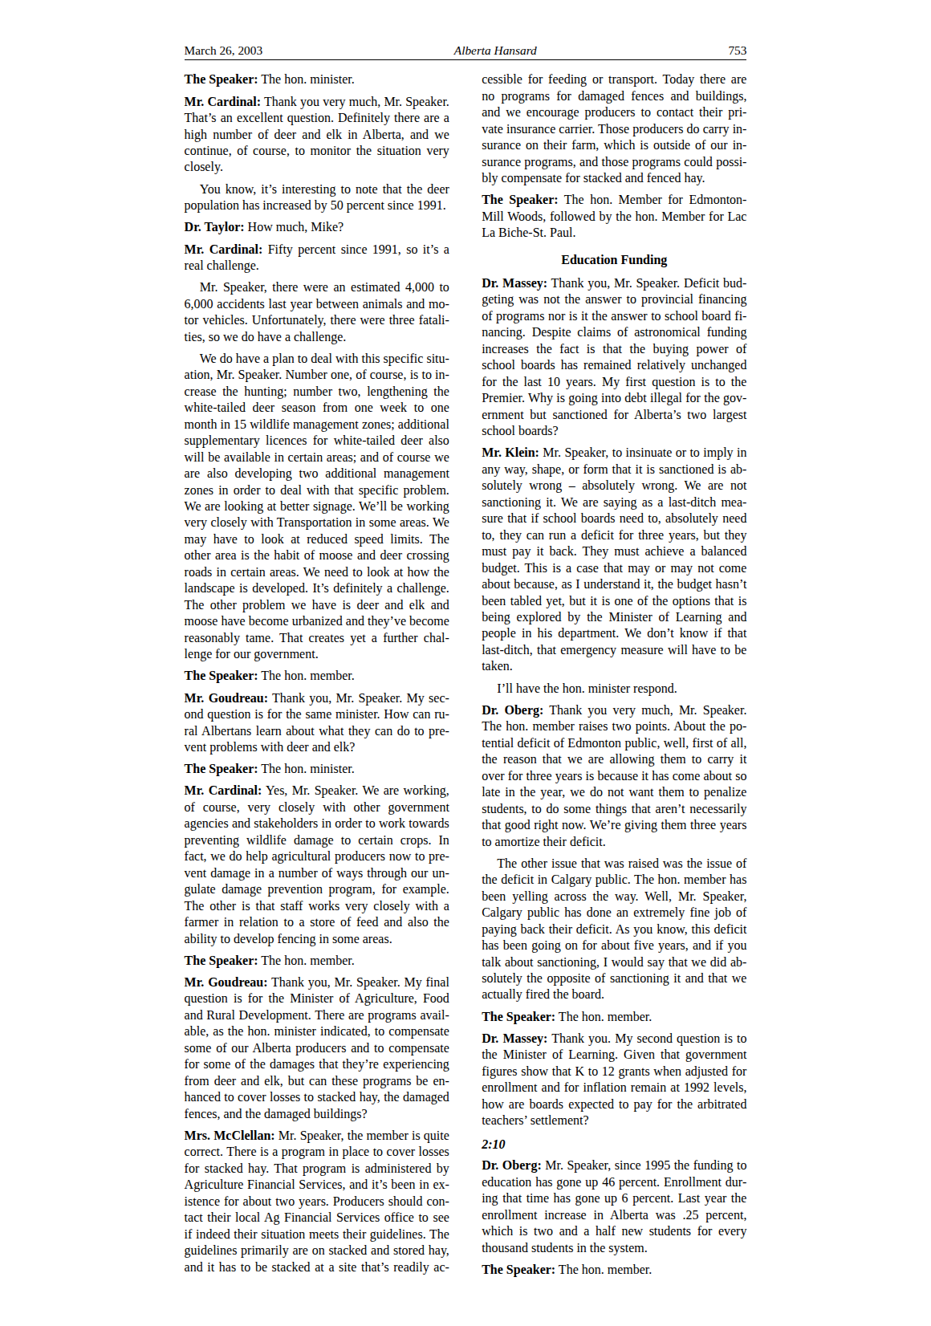March 26, 2003
Alberta Hansard
753
The Speaker: The hon. minister.
Mr. Cardinal: Thank you very much, Mr. Speaker. That’s an excellent question. Definitely there are a high number of deer and elk in Alberta, and we continue, of course, to monitor the situation very closely.
You know, it’s interesting to note that the deer population has increased by 50 percent since 1991.
Dr. Taylor: How much, Mike?
Mr. Cardinal: Fifty percent since 1991, so it’s a real challenge.
Mr. Speaker, there were an estimated 4,000 to 6,000 accidents last year between animals and motor vehicles. Unfortunately, there were three fatalities, so we do have a challenge.
We do have a plan to deal with this specific situation, Mr. Speaker. Number one, of course, is to increase the hunting; number two, lengthening the white-tailed deer season from one week to one month in 15 wildlife management zones; additional supplementary licences for white-tailed deer also will be available in certain areas; and of course we are also developing two additional management zones in order to deal with that specific problem. We are looking at better signage. We’ll be working very closely with Transportation in some areas. We may have to look at reduced speed limits. The other area is the habit of moose and deer crossing roads in certain areas. We need to look at how the landscape is developed. It’s definitely a challenge. The other problem we have is deer and elk and moose have become urbanized and they’ve become reasonably tame. That creates yet a further challenge for our government.
The Speaker: The hon. member.
Mr. Goudreau: Thank you, Mr. Speaker. My second question is for the same minister. How can rural Albertans learn about what they can do to prevent problems with deer and elk?
The Speaker: The hon. minister.
Mr. Cardinal: Yes, Mr. Speaker. We are working, of course, very closely with other government agencies and stakeholders in order to work towards preventing wildlife damage to certain crops. In fact, we do help agricultural producers now to prevent damage in a number of ways through our ungulate damage prevention program, for example. The other is that staff works very closely with a farmer in relation to a store of feed and also the ability to develop fencing in some areas.
The Speaker: The hon. member.
Mr. Goudreau: Thank you, Mr. Speaker. My final question is for the Minister of Agriculture, Food and Rural Development. There are programs available, as the hon. minister indicated, to compensate some of our Alberta producers and to compensate for some of the damages that they’re experiencing from deer and elk, but can these programs be enhanced to cover losses to stacked hay, the damaged fences, and the damaged buildings?
Mrs. McClellan: Mr. Speaker, the member is quite correct. There is a program in place to cover losses for stacked hay. That program is administered by Agriculture Financial Services, and it’s been in existence for about two years. Producers should contact their local Ag Financial Services office to see if indeed their situation meets their guidelines. The guidelines primarily are on stacked and stored hay, and it has to be stacked at a site that’s readily accessible for feeding or transport. Today there are no programs for damaged fences and buildings, and we encourage producers to contact their private insurance carrier. Those producers do carry insurance on their farm, which is outside of our insurance programs, and those programs could possibly compensate for stacked and fenced hay.
The Speaker: The hon. Member for Edmonton-Mill Woods, followed by the hon. Member for Lac La Biche-St. Paul.
Education Funding
Dr. Massey: Thank you, Mr. Speaker. Deficit budgeting was not the answer to provincial financing of programs nor is it the answer to school board financing. Despite claims of astronomical funding increases the fact is that the buying power of school boards has remained relatively unchanged for the last 10 years. My first question is to the Premier. Why is going into debt illegal for the government but sanctioned for Alberta’s two largest school boards?
Mr. Klein: Mr. Speaker, to insinuate or to imply in any way, shape, or form that it is sanctioned is absolutely wrong – absolutely wrong. We are not sanctioning it. We are saying as a last-ditch measure that if school boards need to, absolutely need to, they can run a deficit for three years, but they must pay it back. They must achieve a balanced budget. This is a case that may or may not come about because, as I understand it, the budget hasn’t been tabled yet, but it is one of the options that is being explored by the Minister of Learning and people in his department. We don’t know if that last-ditch, that emergency measure will have to be taken.
I’ll have the hon. minister respond.
Dr. Oberg: Thank you very much, Mr. Speaker. The hon. member raises two points. About the potential deficit of Edmonton public, well, first of all, the reason that we are allowing them to carry it over for three years is because it has come about so late in the year, we do not want them to penalize students, to do some things that aren’t necessarily that good right now. We’re giving them three years to amortize their deficit.
The other issue that was raised was the issue of the deficit in Calgary public. The hon. member has been yelling across the way. Well, Mr. Speaker, Calgary public has done an extremely fine job of paying back their deficit. As you know, this deficit has been going on for about five years, and if you talk about sanctioning, I would say that we did absolutely the opposite of sanctioning it and that we actually fired the board.
The Speaker: The hon. member.
Dr. Massey: Thank you. My second question is to the Minister of Learning. Given that government figures show that K to 12 grants when adjusted for enrollment and for inflation remain at 1992 levels, how are boards expected to pay for the arbitrated teachers’ settlement?
2:10
Dr. Oberg: Mr. Speaker, since 1995 the funding to education has gone up 46 percent. Enrollment during that time has gone up 6 percent. Last year the enrollment increase in Alberta was .25 percent, which is two and a half new students for every thousand students in the system.
The Speaker: The hon. member.